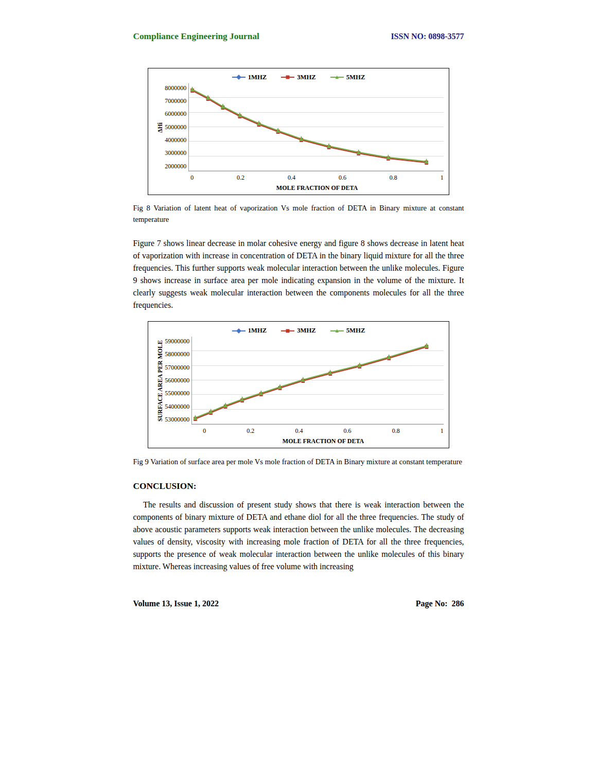Compliance Engineering Journal
ISSN NO: 0898-3577
1MHZ 3MHZ 5MHZ
ΔHi
8000000
7000000
6000000
5000000
4000000
3000000
2000000
0
0.2
0.4
0.6
0.8
1
MOLE FRACTION OF DETA
Fig 8 Variation of latent heat of vaporization Vs mole fraction of DETA in Binary mixture at constant temperature
Figure 7 shows linear decrease in molar cohesive energy and figure 8 shows decrease in latent heat of vaporization with increase in concentration of DETA in the binary liquid mixture for all the three frequencies. This further supports weak molecular interaction between the unlike molecules. Figure 9 shows increase in surface area per mole indicating expansion in the volume of the mixture. It clearly suggests weak molecular interaction between the components molecules for all the three frequencies.
1MHZ 3MHZ 5MHZ
SURFACE AREA PER MOLE
59000000
58000000
57000000
56000000
55000000
54000000
53000000
0
0.2
0.4
0.6
0.8
1
MOLE FRACTION OF DETA
Fig 9 Variation of surface area per mole Vs mole fraction of DETA in Binary mixture at constant temperature
CONCLUSION:
The results and discussion of present study shows that there is weak interaction between the components of binary mixture of DETA and ethane diol for all the three frequencies. The study of above acoustic parameters supports weak interaction between the unlike molecules. The decreasing values of density, viscosity with increasing mole fraction of DETA for all the three frequencies, supports the presence of weak molecular interaction between the unlike molecules of this binary mixture. Whereas increasing values of free volume with increasing
Volume 13, Issue 1, 2022
Page No: 286